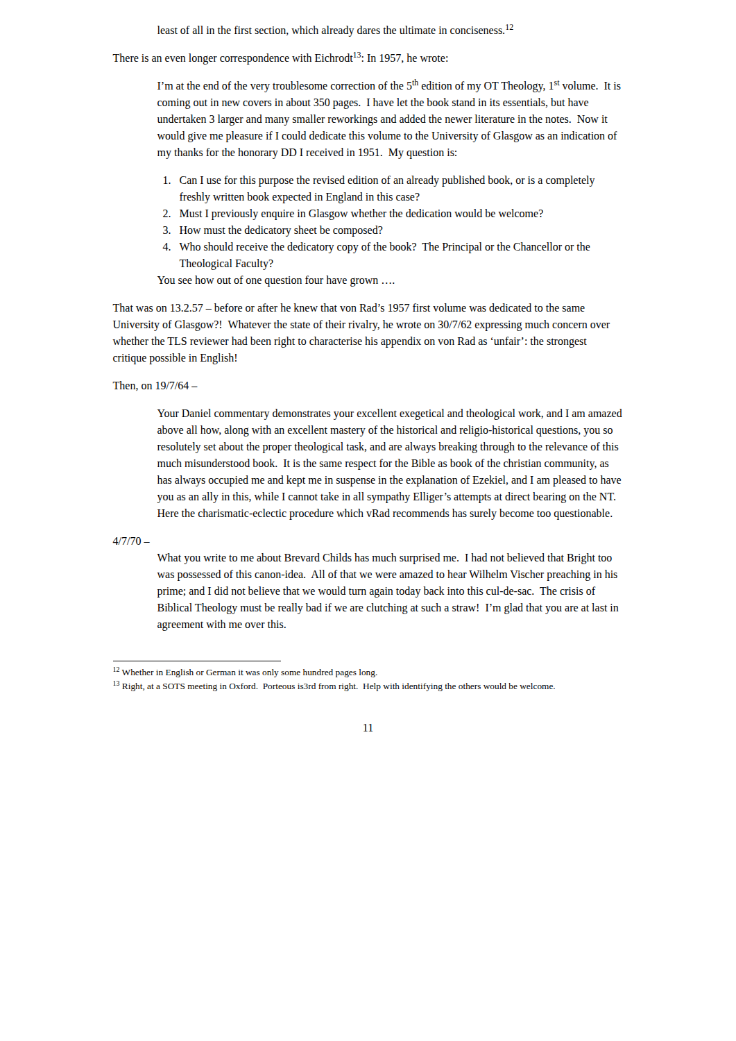least of all in the first section, which already dares the ultimate in conciseness.12
There is an even longer correspondence with Eichrodt13: In 1957, he wrote:
I’m at the end of the very troublesome correction of the 5th edition of my OT Theology, 1st volume. It is coming out in new covers in about 350 pages. I have let the book stand in its essentials, but have undertaken 3 larger and many smaller reworkings and added the newer literature in the notes. Now it would give me pleasure if I could dedicate this volume to the University of Glasgow as an indication of my thanks for the honorary DD I received in 1951. My question is:
Can I use for this purpose the revised edition of an already published book, or is a completely freshly written book expected in England in this case?
Must I previously enquire in Glasgow whether the dedication would be welcome?
How must the dedicatory sheet be composed?
Who should receive the dedicatory copy of the book? The Principal or the Chancellor or the Theological Faculty?
You see how out of one question four have grown ….
That was on 13.2.57 – before or after he knew that von Rad’s 1957 first volume was dedicated to the same University of Glasgow?! Whatever the state of their rivalry, he wrote on 30/7/62 expressing much concern over whether the TLS reviewer had been right to characterise his appendix on von Rad as ‘unfair’: the strongest critique possible in English!
Then, on 19/7/64 –
Your Daniel commentary demonstrates your excellent exegetical and theological work, and I am amazed above all how, along with an excellent mastery of the historical and religio-historical questions, you so resolutely set about the proper theological task, and are always breaking through to the relevance of this much misunderstood book. It is the same respect for the Bible as book of the christian community, as has always occupied me and kept me in suspense in the explanation of Ezekiel, and I am pleased to have you as an ally in this, while I cannot take in all sympathy Elliger’s attempts at direct bearing on the NT. Here the charismatic-eclectic procedure which vRad recommends has surely become too questionable.
4/7/70 –
What you write to me about Brevard Childs has much surprised me. I had not believed that Bright too was possessed of this canon-idea. All of that we were amazed to hear Wilhelm Vischer preaching in his prime; and I did not believe that we would turn again today back into this cul-de-sac. The crisis of Biblical Theology must be really bad if we are clutching at such a straw! I’m glad that you are at last in agreement with me over this.
12 Whether in English or German it was only some hundred pages long.
13 Right, at a SOTS meeting in Oxford. Porteous is3rd from right. Help with identifying the others would be welcome.
11